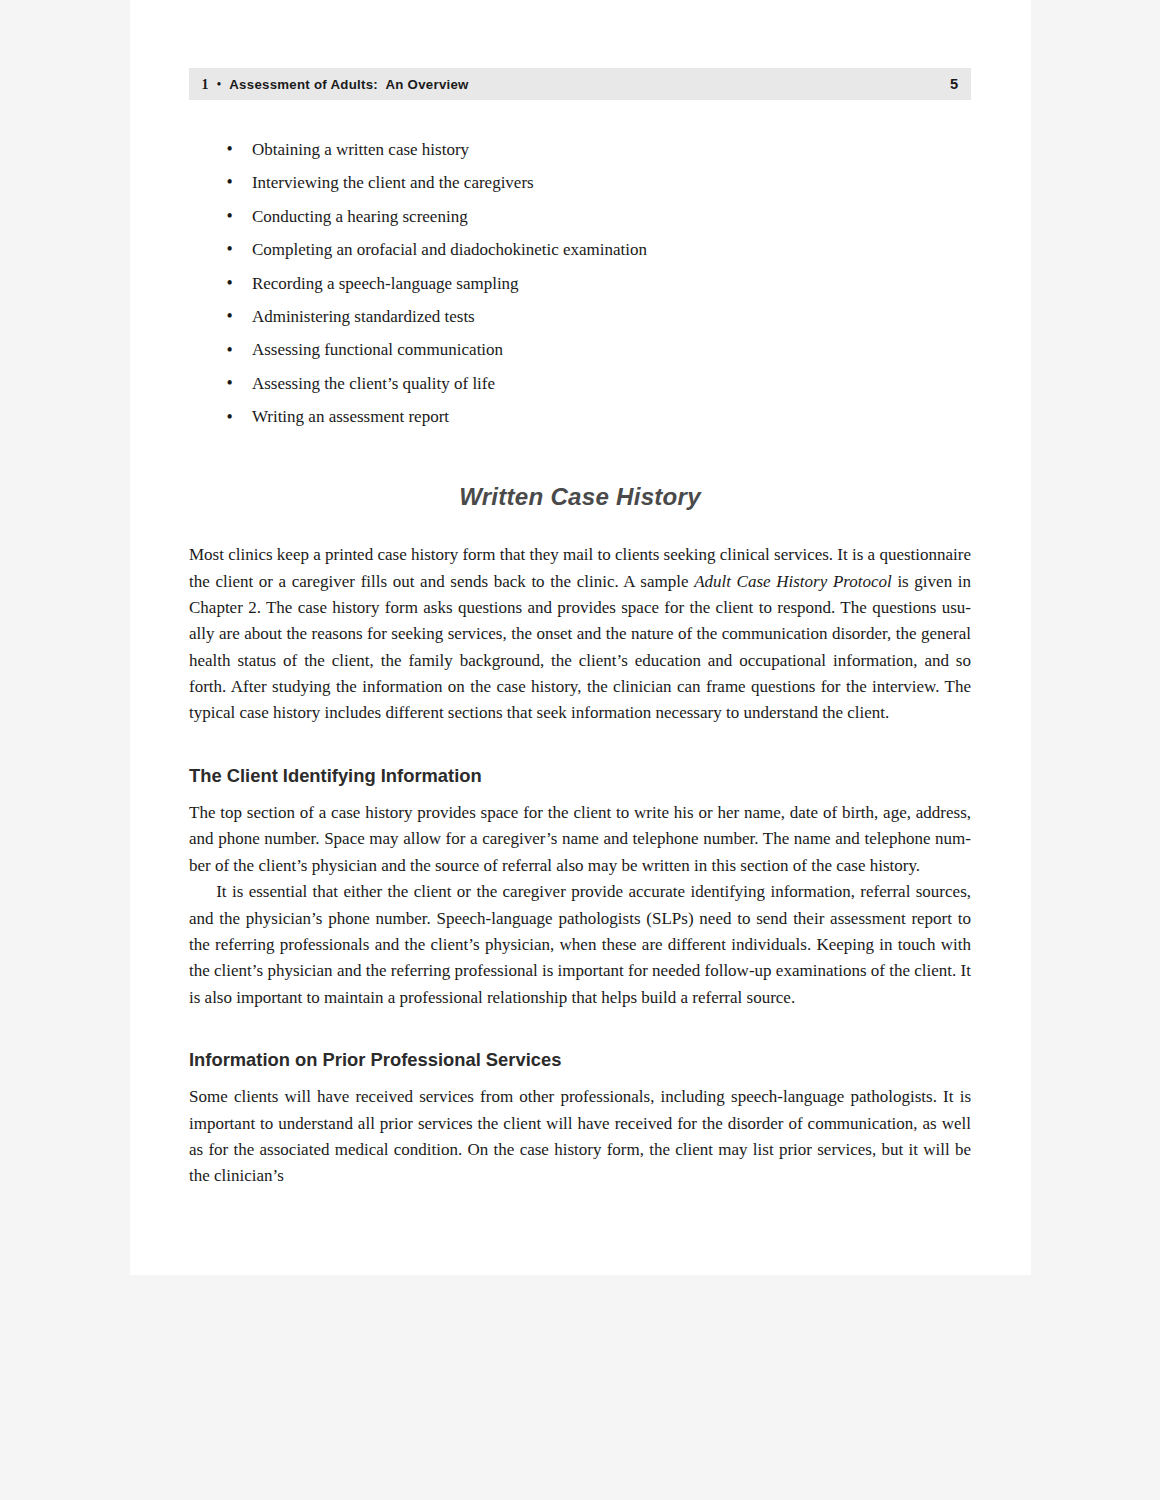1 • Assessment of Adults: An Overview 5
Obtaining a written case history
Interviewing the client and the caregivers
Conducting a hearing screening
Completing an orofacial and diadochokinetic examination
Recording a speech-language sampling
Administering standardized tests
Assessing functional communication
Assessing the client’s quality of life
Writing an assessment report
Written Case History
Most clinics keep a printed case history form that they mail to clients seeking clinical services. It is a questionnaire the client or a caregiver fills out and sends back to the clinic. A sample Adult Case History Protocol is given in Chapter 2. The case history form asks questions and provides space for the client to respond. The questions usually are about the reasons for seeking services, the onset and the nature of the communication disorder, the general health status of the client, the family background, the client’s education and occupational information, and so forth. After studying the information on the case history, the clinician can frame questions for the interview. The typical case history includes different sections that seek information necessary to understand the client.
The Client Identifying Information
The top section of a case history provides space for the client to write his or her name, date of birth, age, address, and phone number. Space may allow for a caregiver’s name and telephone number. The name and telephone number of the client’s physician and the source of referral also may be written in this section of the case history.
It is essential that either the client or the caregiver provide accurate identifying information, referral sources, and the physician’s phone number. Speech-language pathologists (SLPs) need to send their assessment report to the referring professionals and the client’s physician, when these are different individuals. Keeping in touch with the client’s physician and the referring professional is important for needed follow-up examinations of the client. It is also important to maintain a professional relationship that helps build a referral source.
Information on Prior Professional Services
Some clients will have received services from other professionals, including speech-language pathologists. It is important to understand all prior services the client will have received for the disorder of communication, as well as for the associated medical condition. On the case history form, the client may list prior services, but it will be the clinician’s